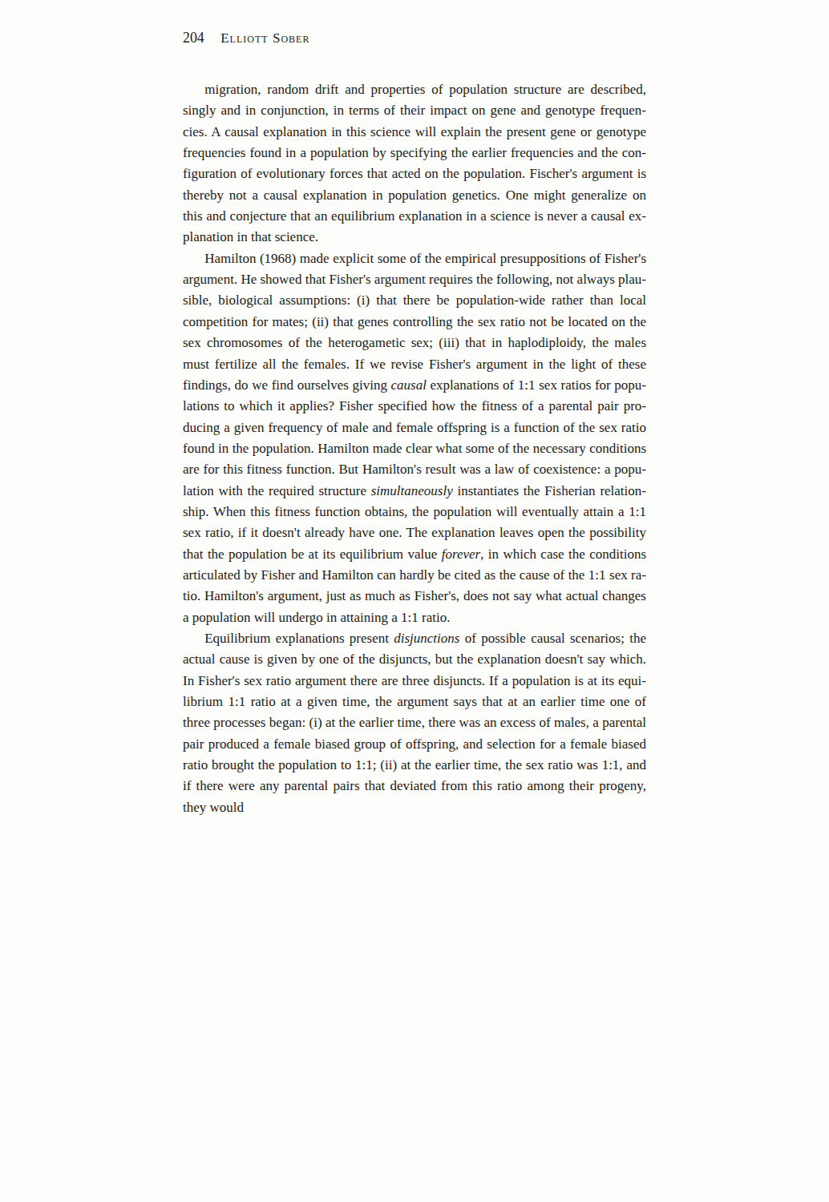204 Elliott Sober
migration, random drift and properties of population structure are described, singly and in conjunction, in terms of their impact on gene and genotype frequencies. A causal explanation in this science will explain the present gene or genotype frequencies found in a population by specifying the earlier frequencies and the configuration of evolutionary forces that acted on the population. Fischer's argument is thereby not a causal explanation in population genetics. One might generalize on this and conjecture that an equilibrium explanation in a science is never a causal explanation in that science.
Hamilton (1968) made explicit some of the empirical presuppositions of Fisher's argument. He showed that Fisher's argument requires the following, not always plausible, biological assumptions: (i) that there be population-wide rather than local competition for mates; (ii) that genes controlling the sex ratio not be located on the sex chromosomes of the heterogametic sex; (iii) that in haplodiploidy, the males must fertilize all the females. If we revise Fisher's argument in the light of these findings, do we find ourselves giving causal explanations of 1:1 sex ratios for populations to which it applies? Fisher specified how the fitness of a parental pair producing a given frequency of male and female offspring is a function of the sex ratio found in the population. Hamilton made clear what some of the necessary conditions are for this fitness function. But Hamilton's result was a law of coexistence: a population with the required structure simultaneously instantiates the Fisherian relationship. When this fitness function obtains, the population will eventually attain a 1:1 sex ratio, if it doesn't already have one. The explanation leaves open the possibility that the population be at its equilibrium value forever, in which case the conditions articulated by Fisher and Hamilton can hardly be cited as the cause of the 1:1 sex ratio. Hamilton's argument, just as much as Fisher's, does not say what actual changes a population will undergo in attaining a 1:1 ratio.
Equilibrium explanations present disjunctions of possible causal scenarios; the actual cause is given by one of the disjuncts, but the explanation doesn't say which. In Fisher's sex ratio argument there are three disjuncts. If a population is at its equilibrium 1:1 ratio at a given time, the argument says that at an earlier time one of three processes began: (i) at the earlier time, there was an excess of males, a parental pair produced a female biased group of offspring, and selection for a female biased ratio brought the population to 1:1; (ii) at the earlier time, the sex ratio was 1:1, and if there were any parental pairs that deviated from this ratio among their progeny, they would